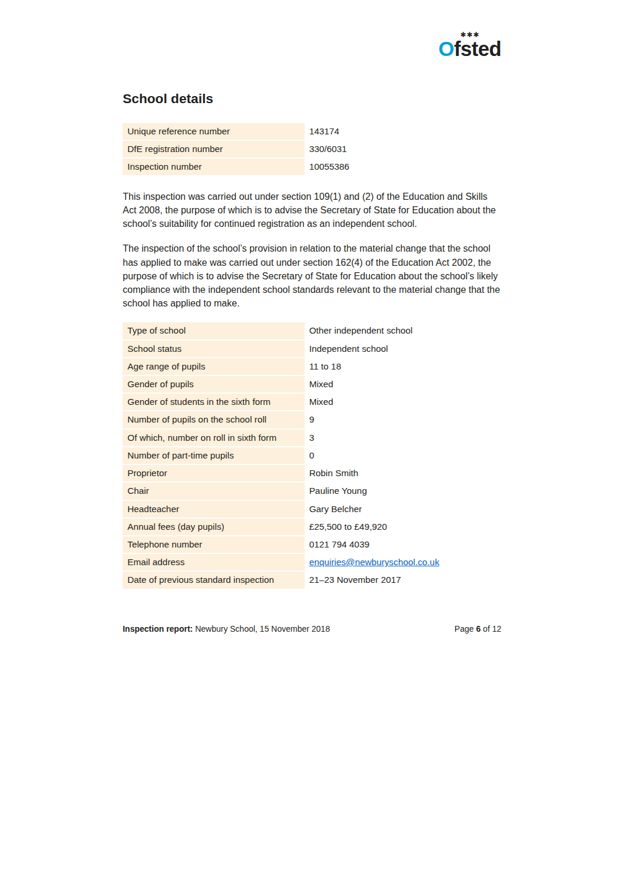✱✱✱
Ofsted
School details
| Unique reference number | 143174 |
| DfE registration number | 330/6031 |
| Inspection number | 10055386 |
This inspection was carried out under section 109(1) and (2) of the Education and Skills Act 2008, the purpose of which is to advise the Secretary of State for Education about the school’s suitability for continued registration as an independent school.
The inspection of the school’s provision in relation to the material change that the school has applied to make was carried out under section 162(4) of the Education Act 2002, the purpose of which is to advise the Secretary of State for Education about the school’s likely compliance with the independent school standards relevant to the material change that the school has applied to make.
| Type of school | Other independent school |
| School status | Independent school |
| Age range of pupils | 11 to 18 |
| Gender of pupils | Mixed |
| Gender of students in the sixth form | Mixed |
| Number of pupils on the school roll | 9 |
| Of which, number on roll in sixth form | 3 |
| Number of part-time pupils | 0 |
| Proprietor | Robin Smith |
| Chair | Pauline Young |
| Headteacher | Gary Belcher |
| Annual fees (day pupils) | £25,500 to £49,920 |
| Telephone number | 0121 794 4039 |
| Email address | enquiries@newburyschool.co.uk |
| Date of previous standard inspection | 21–23 November 2017 |
Inspection report: Newbury School, 15 November 2018
Page 6 of 12